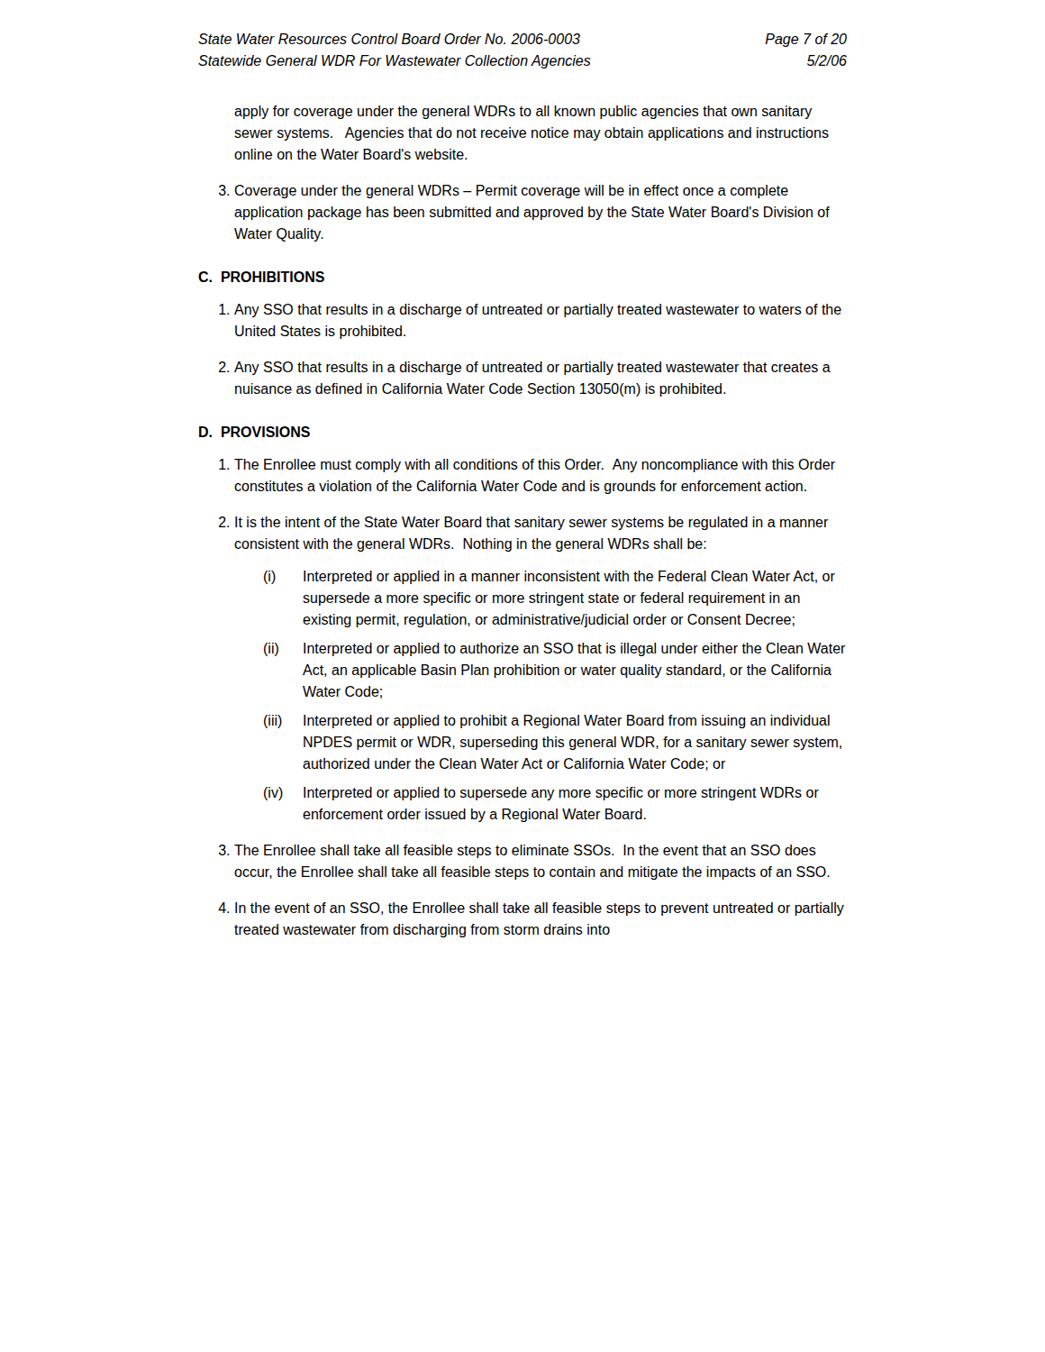State Water Resources Control Board Order No. 2006-0003 Page 7 of 20
Statewide General WDR For Wastewater Collection Agencies 5/2/06
apply for coverage under the general WDRs to all known public agencies that own sanitary sewer systems. Agencies that do not receive notice may obtain applications and instructions online on the Water Board's website.
Coverage under the general WDRs – Permit coverage will be in effect once a complete application package has been submitted and approved by the State Water Board's Division of Water Quality.
C. PROHIBITIONS
Any SSO that results in a discharge of untreated or partially treated wastewater to waters of the United States is prohibited.
Any SSO that results in a discharge of untreated or partially treated wastewater that creates a nuisance as defined in California Water Code Section 13050(m) is prohibited.
D. PROVISIONS
The Enrollee must comply with all conditions of this Order. Any noncompliance with this Order constitutes a violation of the California Water Code and is grounds for enforcement action.
It is the intent of the State Water Board that sanitary sewer systems be regulated in a manner consistent with the general WDRs. Nothing in the general WDRs shall be:
(i) Interpreted or applied in a manner inconsistent with the Federal Clean Water Act, or supersede a more specific or more stringent state or federal requirement in an existing permit, regulation, or administrative/judicial order or Consent Decree;
(ii) Interpreted or applied to authorize an SSO that is illegal under either the Clean Water Act, an applicable Basin Plan prohibition or water quality standard, or the California Water Code;
(iii) Interpreted or applied to prohibit a Regional Water Board from issuing an individual NPDES permit or WDR, superseding this general WDR, for a sanitary sewer system, authorized under the Clean Water Act or California Water Code; or
(iv) Interpreted or applied to supersede any more specific or more stringent WDRs or enforcement order issued by a Regional Water Board.
The Enrollee shall take all feasible steps to eliminate SSOs. In the event that an SSO does occur, the Enrollee shall take all feasible steps to contain and mitigate the impacts of an SSO.
In the event of an SSO, the Enrollee shall take all feasible steps to prevent untreated or partially treated wastewater from discharging from storm drains into